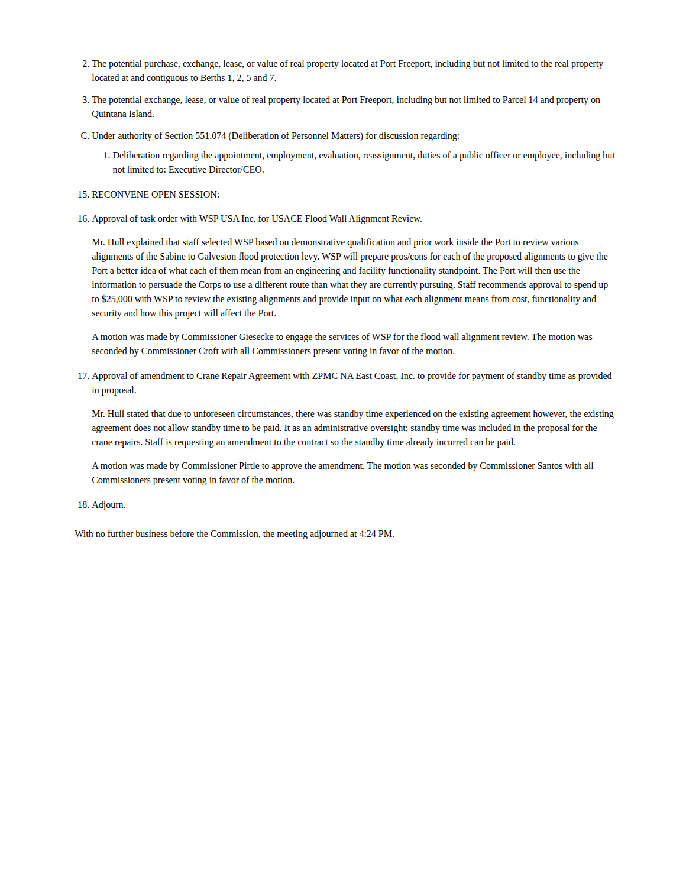The potential purchase, exchange, lease, or value of real property located at Port Freeport, including but not limited to the real property located at and contiguous to Berths 1, 2, 5 and 7.
The potential exchange, lease, or value of real property located at Port Freeport, including but not limited to Parcel 14 and property on Quintana Island.
Under authority of Section 551.074 (Deliberation of Personnel Matters) for discussion regarding:
Deliberation regarding the appointment, employment, evaluation, reassignment, duties of a public officer or employee, including but not limited to: Executive Director/CEO.
RECONVENE OPEN SESSION:
Approval of task order with WSP USA Inc. for USACE Flood Wall Alignment Review.
Mr. Hull explained that staff selected WSP based on demonstrative qualification and prior work inside the Port to review various alignments of the Sabine to Galveston flood protection levy. WSP will prepare pros/cons for each of the proposed alignments to give the Port a better idea of what each of them mean from an engineering and facility functionality standpoint. The Port will then use the information to persuade the Corps to use a different route than what they are currently pursuing. Staff recommends approval to spend up to $25,000 with WSP to review the existing alignments and provide input on what each alignment means from cost, functionality and security and how this project will affect the Port.
A motion was made by Commissioner Giesecke to engage the services of WSP for the flood wall alignment review. The motion was seconded by Commissioner Croft with all Commissioners present voting in favor of the motion.
Approval of amendment to Crane Repair Agreement with ZPMC NA East Coast, Inc. to provide for payment of standby time as provided in proposal.
Mr. Hull stated that due to unforeseen circumstances, there was standby time experienced on the existing agreement however, the existing agreement does not allow standby time to be paid. It as an administrative oversight; standby time was included in the proposal for the crane repairs. Staff is requesting an amendment to the contract so the standby time already incurred can be paid.
A motion was made by Commissioner Pirtle to approve the amendment. The motion was seconded by Commissioner Santos with all Commissioners present voting in favor of the motion.
Adjourn.
With no further business before the Commission, the meeting adjourned at 4:24 PM.